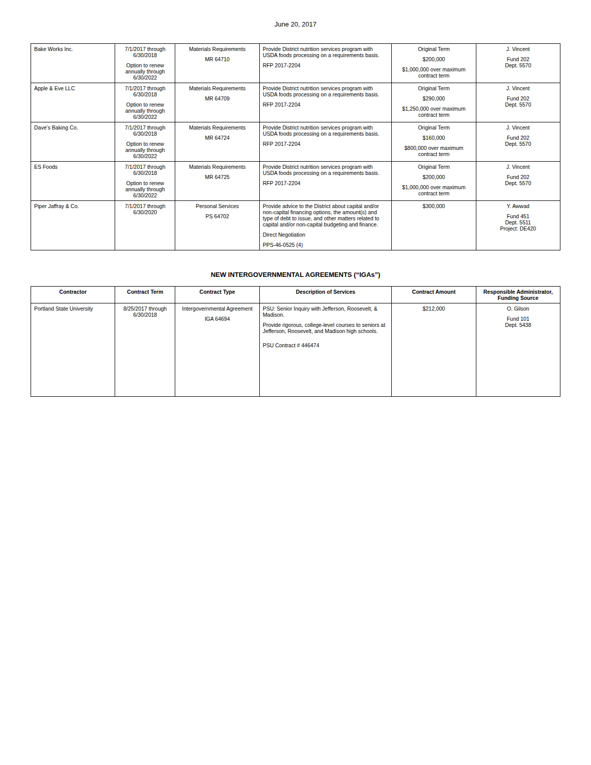June 20, 2017
| Bake Works Inc. | 7/1/2017 through 6/30/2018 Option to renew annually through 6/30/2022 | Materials Requirements MR 64710 | Provide District nutrition services program with USDA foods processing on a requirements basis. RFP 2017-2204 | Original Term $200,000 $1,000,000 over maximum contract term | J. Vincent Fund 202 Dept. 5570 |
| Apple & Eve LLC | 7/1/2017 through 6/30/2018 Option to renew annually through 6/30/2022 | Materials Requirements MR 64709 | Provide District nutrition services program with USDA foods processing on a requirements basis. RFP 2017-2204 | Original Term $290,000 $1,250,000 over maximum contract term | J. Vincent Fund 202 Dept. 5570 |
| Dave’s Baking Co. | 7/1/2017 through 6/30/2018 Option to renew annually through 6/30/2022 | Materials Requirements MR 64724 | Provide District nutrition services program with USDA foods processing on a requirements basis. RFP 2017-2204 | Original Term $160,000 $800,000 over maximum contract term | J. Vincent Fund 202 Dept. 5570 |
| ES Foods | 7/1/2017 through 6/30/2018 Option to renew annually through 6/30/2022 | Materials Requirements MR 64725 | Provide District nutrition services program with USDA foods processing on a requirements basis. RFP 2017-2204 | Original Term $200,000 $1,000,000 over maximum contract term | J. Vincent Fund 202 Dept. 5570 |
| Piper Jaffray & Co. | 7/1/2017 through 6/30/2020 | Personal Services PS 64702 | Provide advice to the District about capital and/or non-capital financing options, the amount(s) and type of debt to issue, and other matters related to capital and/or non-capital budgeting and finance. Direct Negotiation PPS-46-0525 (4) | $300,000 | Y. Awwad Fund 451 Dept. 5511 Project: DE420 |
NEW INTERGOVERNMENTAL AGREEMENTS (“IGAs”)
| Contractor | Contract Term | Contract Type | Description of Services | Contract Amount | Responsible Administrator, Funding Source |
| --- | --- | --- | --- | --- | --- |
| Portland State University | 8/25/2017 through 6/30/2018 | Intergovernmental Agreement IGA 64694 | PSU: Senior Inquiry with Jefferson, Roosevelt, & Madison. Provide rigorous, college-level courses to seniors at Jefferson, Roosevelt, and Madison high schools. PSU Contract # 446474 | $212,000 | O. Gilson Fund 101 Dept. 5438 |